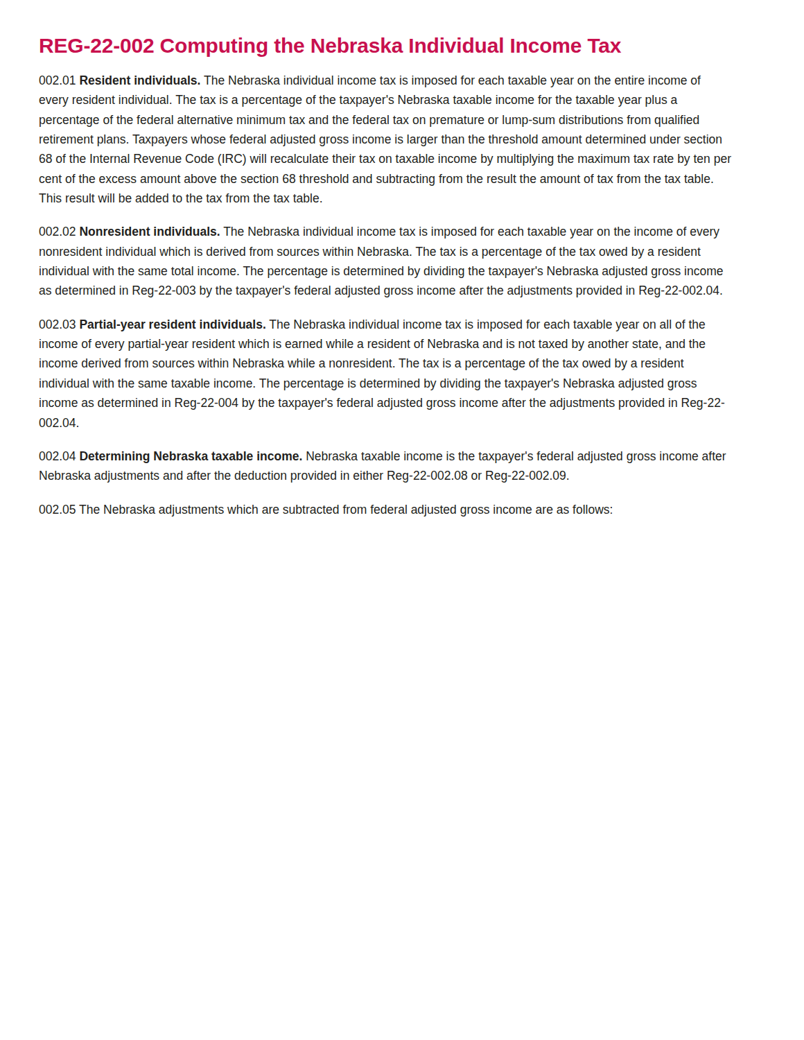REG-22-002 Computing the Nebraska Individual Income Tax
002.01 Resident individuals. The Nebraska individual income tax is imposed for each taxable year on the entire income of every resident individual. The tax is a percentage of the taxpayer's Nebraska taxable income for the taxable year plus a percentage of the federal alternative minimum tax and the federal tax on premature or lump-sum distributions from qualified retirement plans. Taxpayers whose federal adjusted gross income is larger than the threshold amount determined under section 68 of the Internal Revenue Code (IRC) will recalculate their tax on taxable income by multiplying the maximum tax rate by ten per cent of the excess amount above the section 68 threshold and subtracting from the result the amount of tax from the tax table. This result will be added to the tax from the tax table.
002.02 Nonresident individuals. The Nebraska individual income tax is imposed for each taxable year on the income of every nonresident individual which is derived from sources within Nebraska. The tax is a percentage of the tax owed by a resident individual with the same total income. The percentage is determined by dividing the taxpayer's Nebraska adjusted gross income as determined in Reg-22-003 by the taxpayer's federal adjusted gross income after the adjustments provided in Reg-22-002.04.
002.03 Partial-year resident individuals. The Nebraska individual income tax is imposed for each taxable year on all of the income of every partial-year resident which is earned while a resident of Nebraska and is not taxed by another state, and the income derived from sources within Nebraska while a nonresident. The tax is a percentage of the tax owed by a resident individual with the same taxable income. The percentage is determined by dividing the taxpayer's Nebraska adjusted gross income as determined in Reg-22-004 by the taxpayer's federal adjusted gross income after the adjustments provided in Reg-22-002.04.
002.04 Determining Nebraska taxable income. Nebraska taxable income is the taxpayer's federal adjusted gross income after Nebraska adjustments and after the deduction provided in either Reg-22-002.08 or Reg-22-002.09.
002.05 The Nebraska adjustments which are subtracted from federal adjusted gross income are as follows: